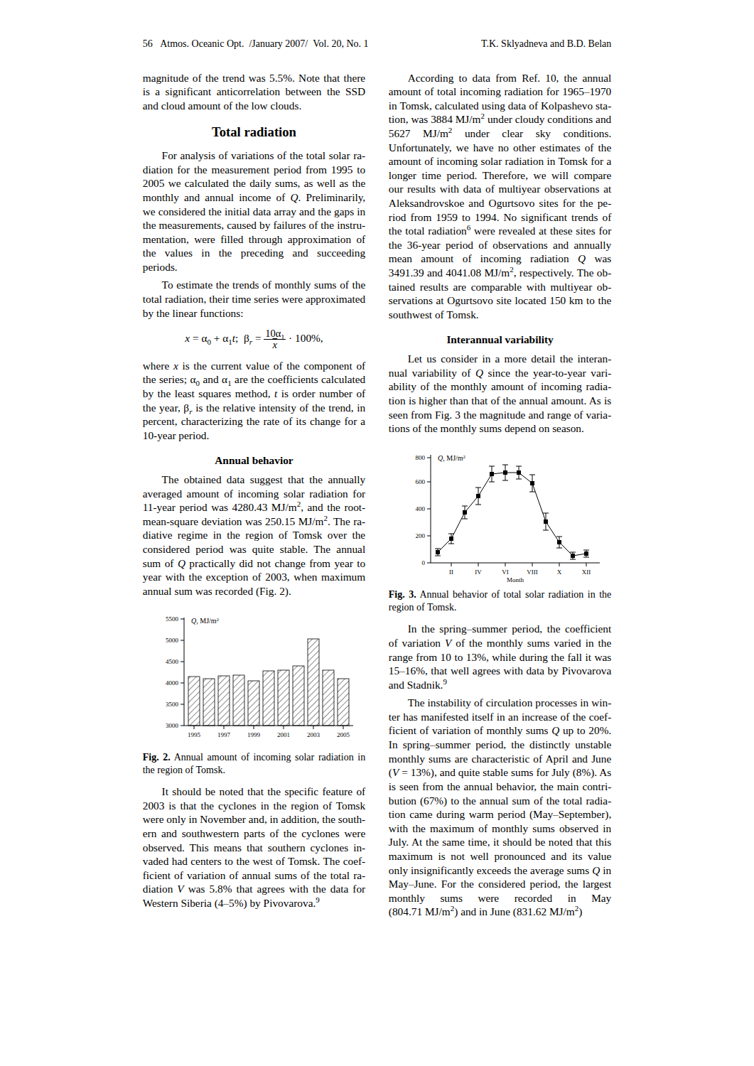56 Atmos. Oceanic Opt. /January 2007/ Vol. 20, No. 1
T.K. Sklyadneva and B.D. Belan
magnitude of the trend was 5.5%. Note that there is a significant anticorrelation between the SSD and cloud amount of the low clouds.
Total radiation
For analysis of variations of the total solar radiation for the measurement period from 1995 to 2005 we calculated the daily sums, as well as the monthly and annual income of Q. Preliminarily, we considered the initial data array and the gaps in the measurements, caused by failures of the instrumentation, were filled through approximation of the values in the preceding and succeeding periods.
To estimate the trends of monthly sums of the total radiation, their time series were approximated by the linear functions:
x = α0 + α1 t; βr = 10α1 x · 100%,
where x is the current value of the component of the series; α0 and α1 are the coefficients calculated by the least squares method, t is order number of the year, βr is the relative intensity of the trend, in percent, characterizing the rate of its change for a 10-year period.
Annual behavior
The obtained data suggest that the annually averaged amount of incoming solar radiation for 11-year period was 4280.43 MJ/m2, and the root-mean-square deviation was 250.15 MJ/m2. The radiative regime in the region of Tomsk over the considered period was quite stable. The annual sum of Q practically did not change from year to year with the exception of 2003, when maximum annual sum was recorded (Fig. 2).
3000 3500 4000 4500 5000 5500 Q, MJ/m2 1995 1997 1999 2001 2003 2005
Fig. 2. Annual amount of incoming solar radiation in the region of Tomsk.
It should be noted that the specific feature of 2003 is that the cyclones in the region of Tomsk were only in November and, in addition, the southern and southwestern parts of the cyclones were observed. This means that southern cyclones invaded had centers to the west of Tomsk. The coefficient of variation of annual sums of the total radiation V was 5.8% that agrees with the data for Western Siberia (4–5%) by Pivovarova.9
According to data from Ref. 10, the annual amount of total incoming radiation for 1965–1970 in Tomsk, calculated using data of Kolpashevo station, was 3884 MJ/m2 under cloudy conditions and 5627 MJ/m2 under clear sky conditions. Unfortunately, we have no other estimates of the amount of incoming solar radiation in Tomsk for a longer time period. Therefore, we will compare our results with data of multiyear observations at Aleksandrovskoe and Ogurtsovo sites for the period from 1959 to 1994. No significant trends of the total radiation6 were revealed at these sites for the 36-year period of observations and annually mean amount of incoming radiation Q was 3491.39 and 4041.08 MJ/m2, respectively. The obtained results are comparable with multiyear observations at Ogurtsovo site located 150 km to the southwest of Tomsk.
Interannual variability
Let us consider in a more detail the interannual variability of Q since the year-to-year variability of the monthly amount of incoming radiation is higher than that of the annual amount. As is seen from Fig. 3 the magnitude and range of variations of the monthly sums depend on season.
0 200 400 600 800 Q, MJ/m2 II IV VI VIII X XII Month
Fig. 3. Annual behavior of total solar radiation in the region of Tomsk.
In the spring–summer period, the coefficient of variation V of the monthly sums varied in the range from 10 to 13%, while during the fall it was 15–16%, that well agrees with data by Pivovarova and Stadnik.9
The instability of circulation processes in winter has manifested itself in an increase of the coefficient of variation of monthly sums Q up to 20%. In spring–summer period, the distinctly unstable monthly sums are characteristic of April and June (V = 13%), and quite stable sums for July (8%). As is seen from the annual behavior, the main contribution (67%) to the annual sum of the total radiation came during warm period (May–September), with the maximum of monthly sums observed in July. At the same time, it should be noted that this maximum is not well pronounced and its value only insignificantly exceeds the average sums Q in May–June. For the considered period, the largest monthly sums were recorded in May (804.71 MJ/m2) and in June (831.62 MJ/m2)